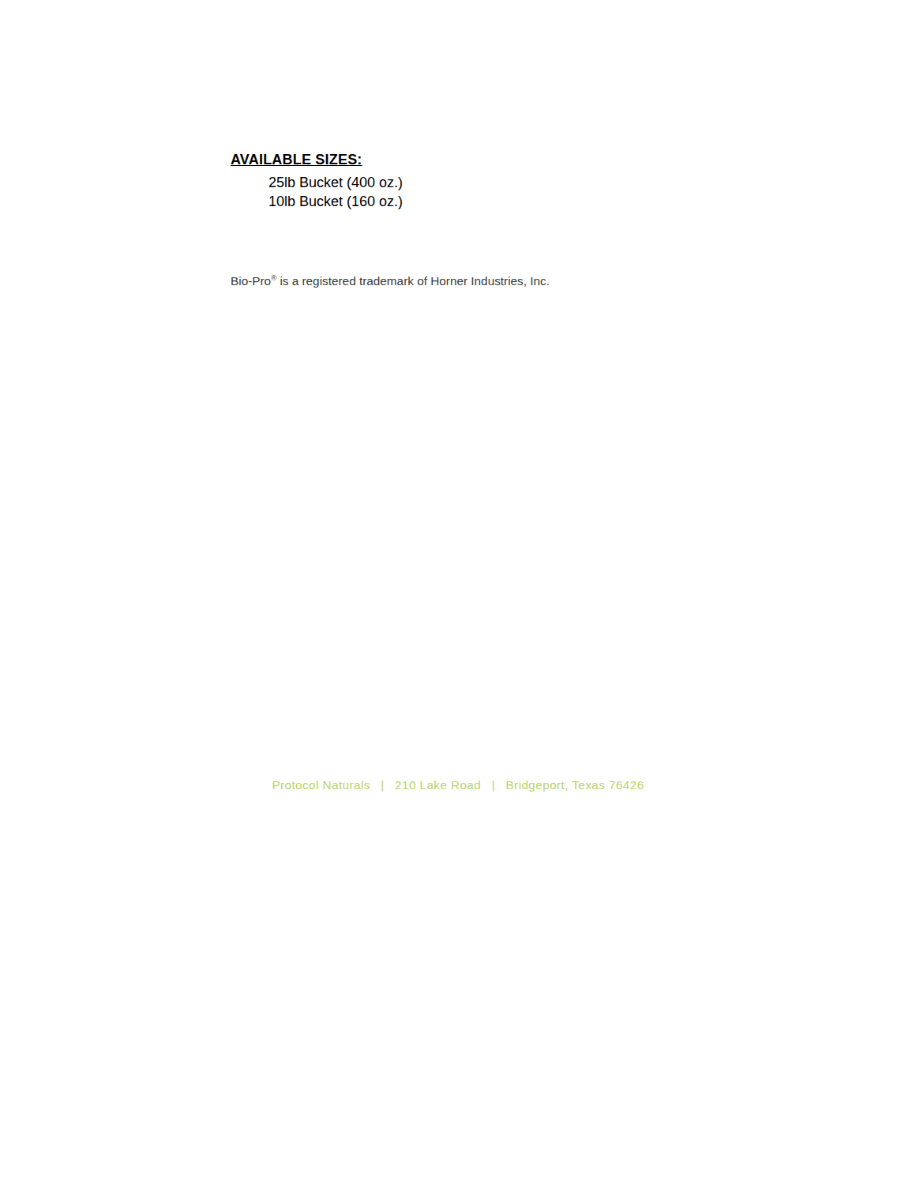AVAILABLE SIZES:
25lb Bucket (400 oz.)
10lb Bucket (160 oz.)
Bio-Pro® is a registered trademark of Horner Industries, Inc.
Protocol Naturals|210 Lake Road|Bridgeport, Texas 76426